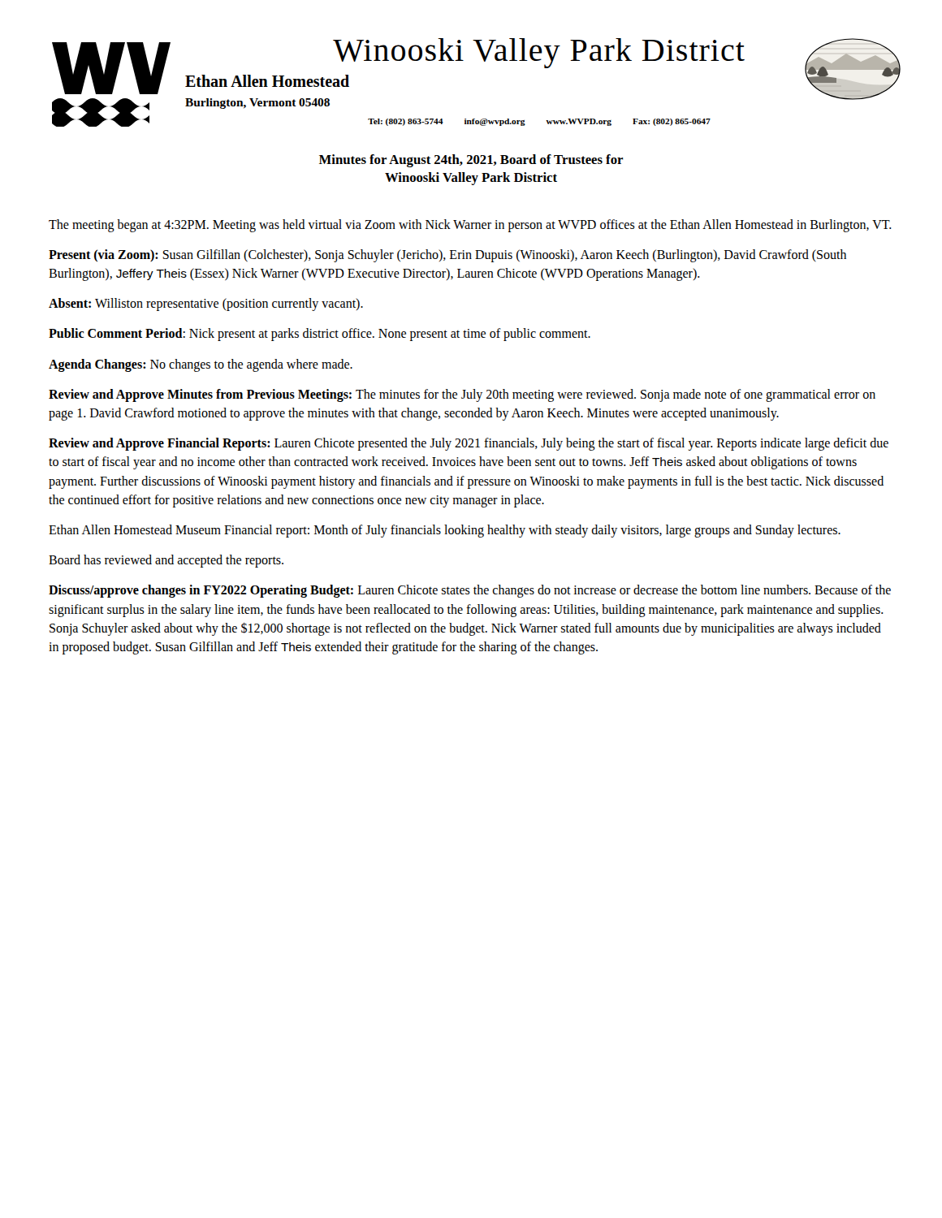Winooski Valley Park District
Ethan Allen Homestead
Burlington, Vermont 05408
Tel: (802) 863-5744 info@wvpd.org www.WVPD.org Fax: (802) 865-0647
Minutes for August 24th, 2021, Board of Trustees for
Winooski Valley Park District
The meeting began at 4:32PM. Meeting was held virtual via Zoom with Nick Warner in person at WVPD offices at the Ethan Allen Homestead in Burlington, VT.
Present (via Zoom): Susan Gilfillan (Colchester), Sonja Schuyler (Jericho), Erin Dupuis (Winooski), Aaron Keech (Burlington), David Crawford (South Burlington), Jeffery Theis (Essex) Nick Warner (WVPD Executive Director), Lauren Chicote (WVPD Operations Manager).
Absent: Williston representative (position currently vacant).
Public Comment Period: Nick present at parks district office. None present at time of public comment.
Agenda Changes: No changes to the agenda where made.
Review and Approve Minutes from Previous Meetings: The minutes for the July 20th meeting were reviewed. Sonja made note of one grammatical error on page 1. David Crawford motioned to approve the minutes with that change, seconded by Aaron Keech. Minutes were accepted unanimously.
Review and Approve Financial Reports: Lauren Chicote presented the July 2021 financials, July being the start of fiscal year. Reports indicate large deficit due to start of fiscal year and no income other than contracted work received. Invoices have been sent out to towns. Jeff Theis asked about obligations of towns payment. Further discussions of Winooski payment history and financials and if pressure on Winooski to make payments in full is the best tactic. Nick discussed the continued effort for positive relations and new connections once new city manager in place.
Ethan Allen Homestead Museum Financial report: Month of July financials looking healthy with steady daily visitors, large groups and Sunday lectures.
Board has reviewed and accepted the reports.
Discuss/approve changes in FY2022 Operating Budget: Lauren Chicote states the changes do not increase or decrease the bottom line numbers. Because of the significant surplus in the salary line item, the funds have been reallocated to the following areas: Utilities, building maintenance, park maintenance and supplies. Sonja Schuyler asked about why the $12,000 shortage is not reflected on the budget. Nick Warner stated full amounts due by municipalities are always included in proposed budget. Susan Gilfillan and Jeff Theis extended their gratitude for the sharing of the changes.